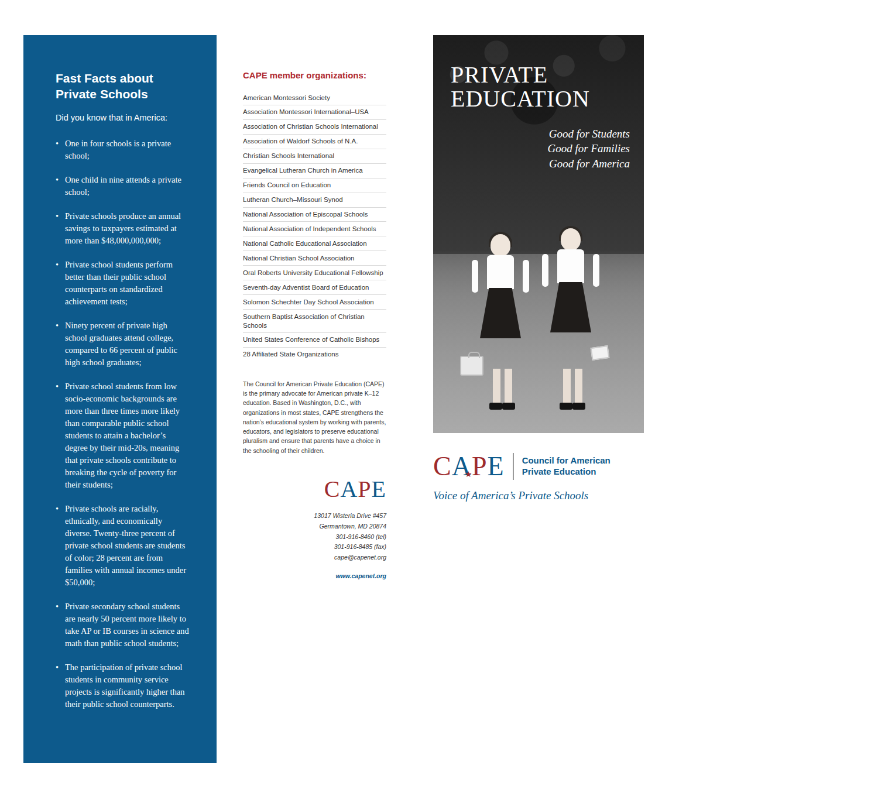Fast Facts about
Private Schools
Did you know that in America:
One in four schools is a private school;
One child in nine attends a private school;
Private schools produce an annual savings to tax­payers estimated at more than $48,000,000,000;
Private school students perform better than their public school counterparts on standardized achievement tests;
Ninety percent of private high school graduates attend college, compared to 66 percent of public high school graduates;
Private school students from low socio-economic backgrounds are more than three times more likely than comparable public school students to attain a bachelor’s degree by their mid-20s, meaning that private schools contribute to breaking the cycle of poverty for their students;
Private schools are racially, ethnically, and economically diverse. Twenty-three percent of private school students are students of color; 28 percent are from families with annual incomes under $50,000;
Private secondary school students are nearly 50 percent more likely to take AP or IB courses in science and math than public school students;
The participation of private school students in community service projects is significantly higher than their public school counterparts.
CAPE member organizations:
American Montessori Society
Association Montessori International–USA
Association of Christian Schools International
Association of Waldorf Schools of N.A.
Christian Schools International
Evangelical Lutheran Church in America
Friends Council on Education
Lutheran Church–Missouri Synod
National Association of Episcopal Schools
National Association of Independent Schools
National Catholic Educational Association
National Christian School Association
Oral Roberts University Educational Fellowship
Seventh-day Adventist Board of Education
Solomon Schechter Day School Association
Southern Baptist Association of Christian Schools
United States Conference of Catholic Bishops
28 Affiliated State Organizations
The Council for American Private Education (CAPE) is the primary advocate for American private K–12 education. Based in Washington, D.C., with organizations in most states, CAPE strengthens the nation’s educational system by working with parents, educators, and legislators to preserve educational pluralism and ensure that parents have a choice in the schooling of their children.
CAPE
13017 Wisteria Drive #457
Germantown, MD 20874
301-916-8460 (tel)
301-916-8485 (fax)
cape@capenet.org www.capenet.org
PRIVATE
EDUCATION
Good for Students
Good for Families
Good for America
CAPE★
Council for American
Private Education
Voice of America’s Private Schools